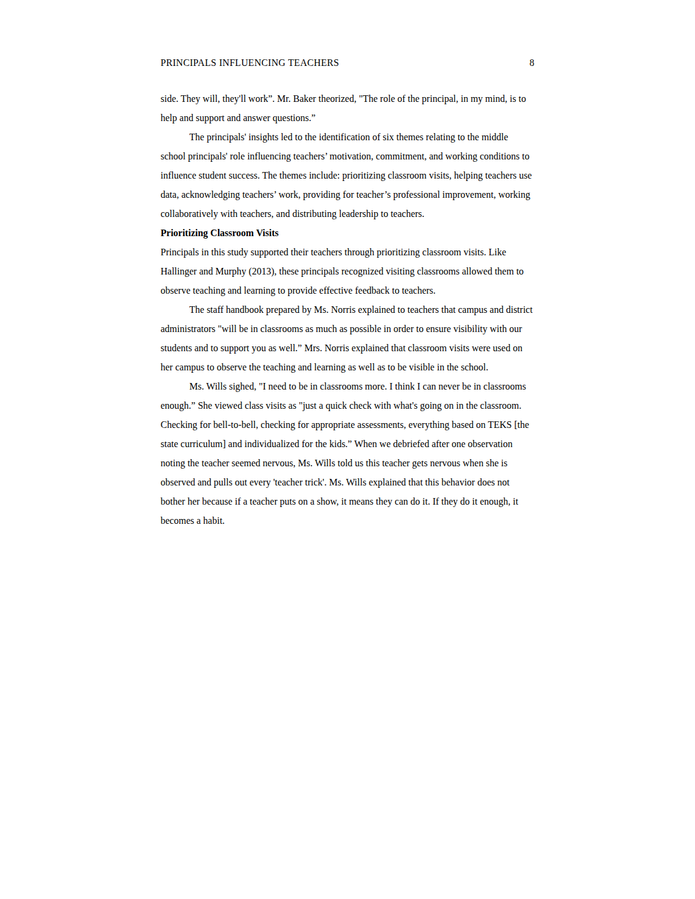Principals Influencing Teachers 8
side. They will, they'll work”. Mr. Baker theorized, "The role of the principal, in my mind, is to help and support and answer questions.”
The principals' insights led to the identification of six themes relating to the middle school principals' role influencing teachers’ motivation, commitment, and working conditions to influence student success. The themes include: prioritizing classroom visits, helping teachers use data, acknowledging teachers’ work, providing for teacher’s professional improvement, working collaboratively with teachers, and distributing leadership to teachers.
Prioritizing Classroom Visits
Principals in this study supported their teachers through prioritizing classroom visits. Like Hallinger and Murphy (2013), these principals recognized visiting classrooms allowed them to observe teaching and learning to provide effective feedback to teachers.
The staff handbook prepared by Ms. Norris explained to teachers that campus and district administrators "will be in classrooms as much as possible in order to ensure visibility with our students and to support you as well.” Mrs. Norris explained that classroom visits were used on her campus to observe the teaching and learning as well as to be visible in the school.
Ms. Wills sighed, "I need to be in classrooms more. I think I can never be in classrooms enough.” She viewed class visits as "just a quick check with what's going on in the classroom. Checking for bell-to-bell, checking for appropriate assessments, everything based on TEKS [the state curriculum] and individualized for the kids.” When we debriefed after one observation noting the teacher seemed nervous, Ms. Wills told us this teacher gets nervous when she is observed and pulls out every 'teacher trick'. Ms. Wills explained that this behavior does not bother her because if a teacher puts on a show, it means they can do it. If they do it enough, it becomes a habit.